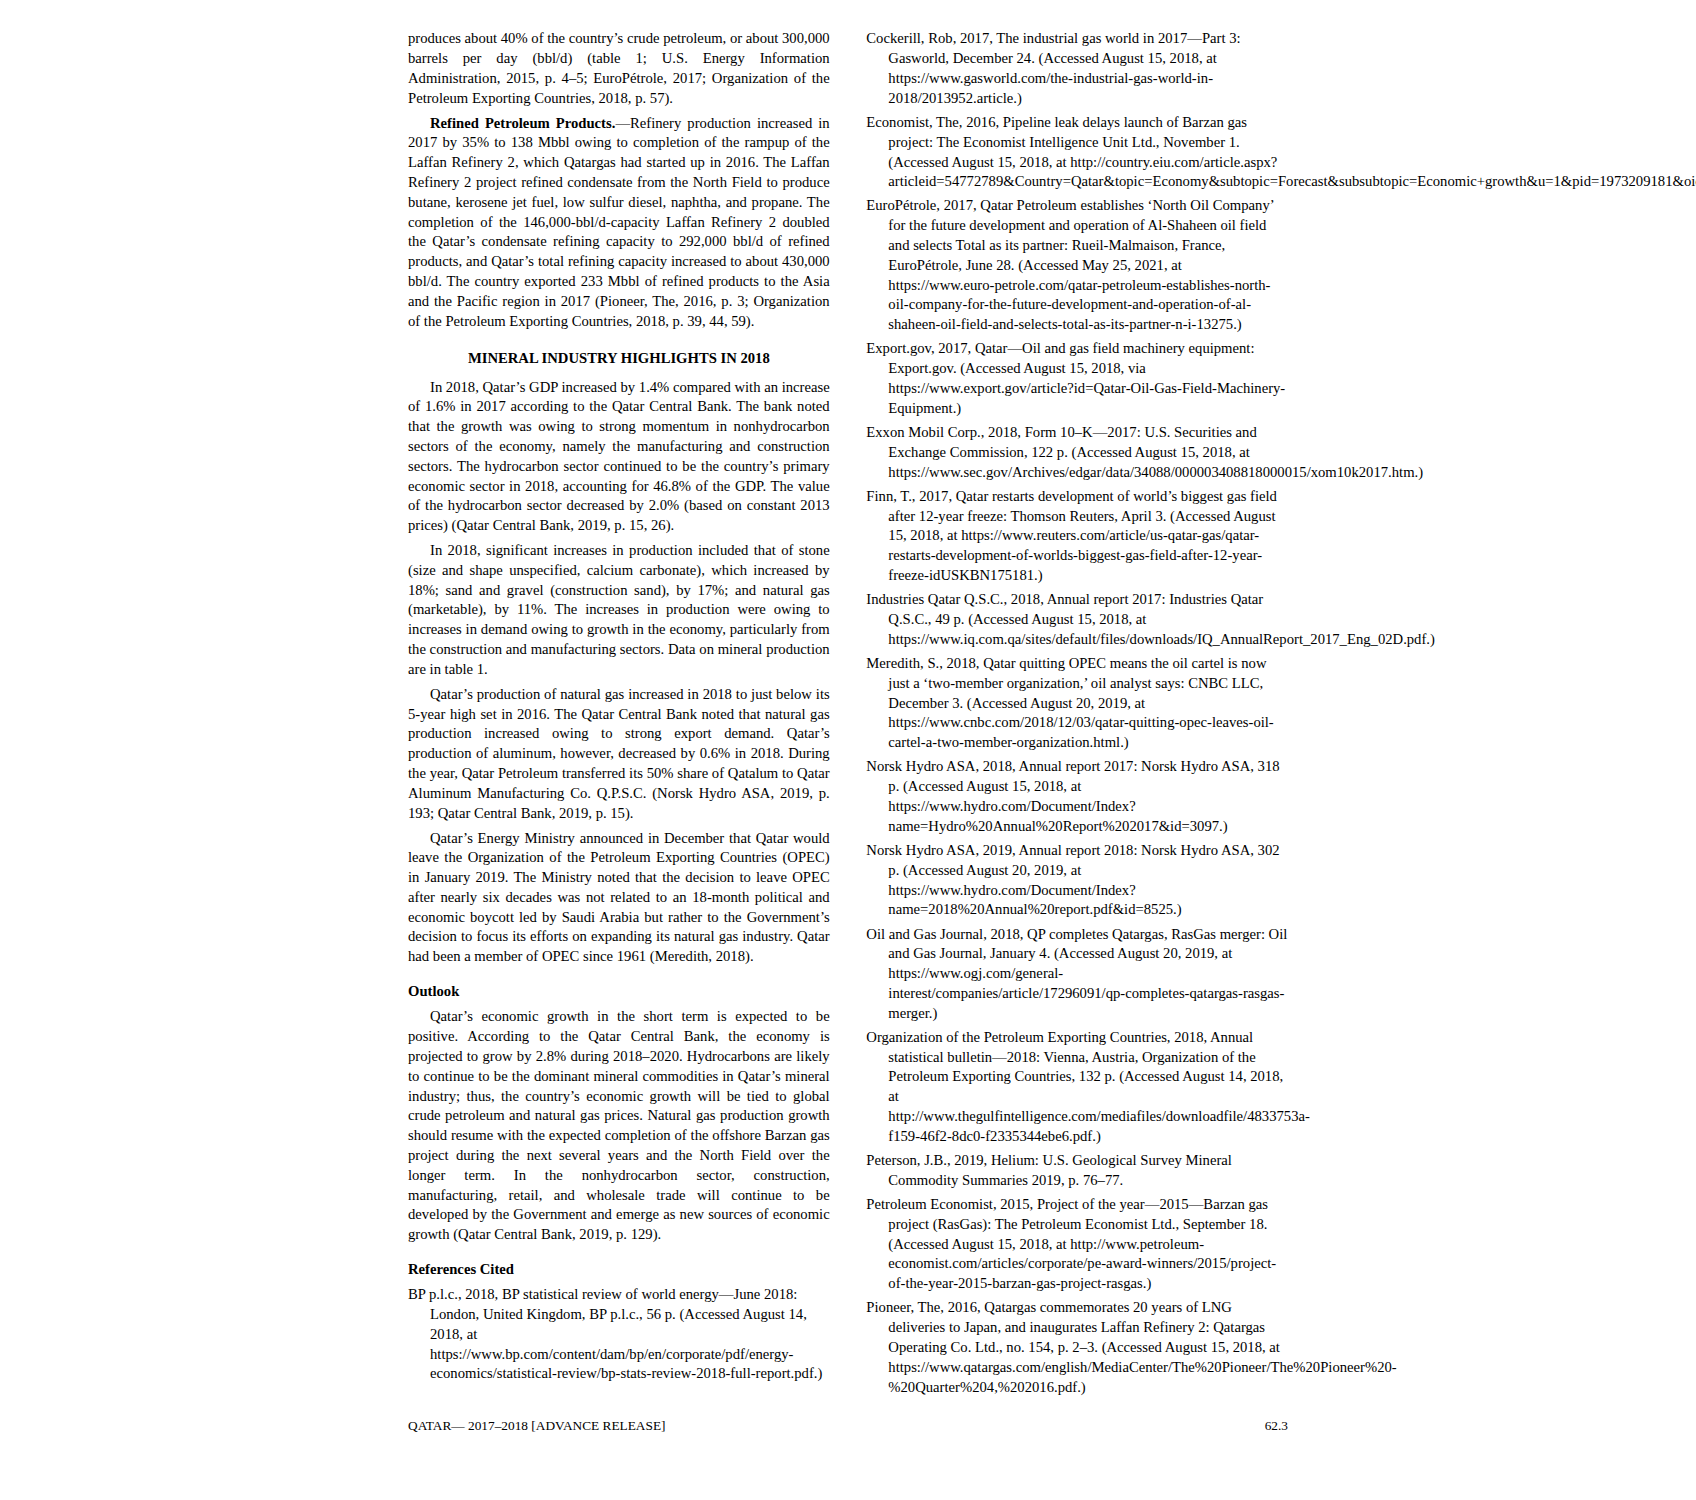produces about 40% of the country’s crude petroleum, or about 300,000 barrels per day (bbl/d) (table 1; U.S. Energy Information Administration, 2015, p. 4–5; EuroPétrole, 2017; Organization of the Petroleum Exporting Countries, 2018, p. 57).
Refined Petroleum Products.—Refinery production increased in 2017 by 35% to 138 Mbbl owing to completion of the rampup of the Laffan Refinery 2, which Qatargas had started up in 2016. The Laffan Refinery 2 project refined condensate from the North Field to produce butane, kerosene jet fuel, low sulfur diesel, naphtha, and propane. The completion of the 146,000-bbl/d-capacity Laffan Refinery 2 doubled the Qatar’s condensate refining capacity to 292,000 bbl/d of refined products, and Qatar’s total refining capacity increased to about 430,000 bbl/d. The country exported 233 Mbbl of refined products to the Asia and the Pacific region in 2017 (Pioneer, The, 2016, p. 3; Organization of the Petroleum Exporting Countries, 2018, p. 39, 44, 59).
MINERAL INDUSTRY HIGHLIGHTS IN 2018
In 2018, Qatar’s GDP increased by 1.4% compared with an increase of 1.6% in 2017 according to the Qatar Central Bank. The bank noted that the growth was owing to strong momentum in nonhydrocarbon sectors of the economy, namely the manufacturing and construction sectors. The hydrocarbon sector continued to be the country’s primary economic sector in 2018, accounting for 46.8% of the GDP. The value of the hydrocarbon sector decreased by 2.0% (based on constant 2013 prices) (Qatar Central Bank, 2019, p. 15, 26).
In 2018, significant increases in production included that of stone (size and shape unspecified, calcium carbonate), which increased by 18%; sand and gravel (construction sand), by 17%; and natural gas (marketable), by 11%. The increases in production were owing to increases in demand owing to growth in the economy, particularly from the construction and manufacturing sectors. Data on mineral production are in table 1.
Qatar’s production of natural gas increased in 2018 to just below its 5-year high set in 2016. The Qatar Central Bank noted that natural gas production increased owing to strong export demand. Qatar’s production of aluminum, however, decreased by 0.6% in 2018. During the year, Qatar Petroleum transferred its 50% share of Qatalum to Qatar Aluminum Manufacturing Co. Q.P.S.C. (Norsk Hydro ASA, 2019, p. 193; Qatar Central Bank, 2019, p. 15).
Qatar’s Energy Ministry announced in December that Qatar would leave the Organization of the Petroleum Exporting Countries (OPEC) in January 2019. The Ministry noted that the decision to leave OPEC after nearly six decades was not related to an 18-month political and economic boycott led by Saudi Arabia but rather to the Government’s decision to focus its efforts on expanding its natural gas industry. Qatar had been a member of OPEC since 1961 (Meredith, 2018).
Outlook
Qatar’s economic growth in the short term is expected to be positive. According to the Qatar Central Bank, the economy is projected to grow by 2.8% during 2018–2020. Hydrocarbons are likely to continue to be the dominant mineral commodities in Qatar’s mineral industry; thus, the country’s economic growth will be tied to global crude petroleum and natural gas prices. Natural gas production growth should resume with the expected completion of the offshore Barzan gas project during the next several years and the North Field over the longer term. In the nonhydrocarbon sector, construction, manufacturing, retail, and wholesale trade will continue to be developed by the Government and emerge as new sources of economic growth (Qatar Central Bank, 2019, p. 129).
References Cited
BP p.l.c., 2018, BP statistical review of world energy—June 2018: London, United Kingdom, BP p.l.c., 56 p. (Accessed August 14, 2018, at https://www.bp.com/content/dam/bp/en/corporate/pdf/energy-economics/statistical-review/bp-stats-review-2018-full-report.pdf.)
Cockerill, Rob, 2017, The industrial gas world in 2017—Part 3: Gasworld, December 24. (Accessed August 15, 2018, at https://www.gasworld.com/the-industrial-gas-world-in-2018/2013952.article.)
Economist, The, 2016, Pipeline leak delays launch of Barzan gas project: The Economist Intelligence Unit Ltd., November 1. (Accessed August 15, 2018, at http://country.eiu.com/article.aspx?articleid=54772789&Country=Qatar&topic=Economy&subtopic=Forecast&subsubtopic=Economic+growth&u=1&pid=1973209181&oid=561808840.)
EuroPétrole, 2017, Qatar Petroleum establishes ‘North Oil Company’ for the future development and operation of Al-Shaheen oil field and selects Total as its partner: Rueil-Malmaison, France, EuroPétrole, June 28. (Accessed May 25, 2021, at https://www.euro-petrole.com/qatar-petroleum-establishes-north-oil-company-for-the-future-development-and-operation-of-al-shaheen-oil-field-and-selects-total-as-its-partner-n-i-13275.)
Export.gov, 2017, Qatar—Oil and gas field machinery equipment: Export.gov. (Accessed August 15, 2018, via https://www.export.gov/article?id=Qatar-Oil-Gas-Field-Machinery-Equipment.)
Exxon Mobil Corp., 2018, Form 10–K—2017: U.S. Securities and Exchange Commission, 122 p. (Accessed August 15, 2018, at https://www.sec.gov/Archives/edgar/data/34088/000003408818000015/xom10k2017.htm.)
Finn, T., 2017, Qatar restarts development of world’s biggest gas field after 12-year freeze: Thomson Reuters, April 3. (Accessed August 15, 2018, at https://www.reuters.com/article/us-qatar-gas/qatar-restarts-development-of-worlds-biggest-gas-field-after-12-year-freeze-idUSKBN175181.)
Industries Qatar Q.S.C., 2018, Annual report 2017: Industries Qatar Q.S.C., 49 p. (Accessed August 15, 2018, at https://www.iq.com.qa/sites/default/files/downloads/IQ_AnnualReport_2017_Eng_02D.pdf.)
Meredith, S., 2018, Qatar quitting OPEC means the oil cartel is now just a ‘two-member organization,’ oil analyst says: CNBC LLC, December 3. (Accessed August 20, 2019, at https://www.cnbc.com/2018/12/03/qatar-quitting-opec-leaves-oil-cartel-a-two-member-organization.html.)
Norsk Hydro ASA, 2018, Annual report 2017: Norsk Hydro ASA, 318 p. (Accessed August 15, 2018, at https://www.hydro.com/Document/Index?name=Hydro%20Annual%20Report%202017&id=3097.)
Norsk Hydro ASA, 2019, Annual report 2018: Norsk Hydro ASA, 302 p. (Accessed August 20, 2019, at https://www.hydro.com/Document/Index?name=2018%20Annual%20report.pdf&id=8525.)
Oil and Gas Journal, 2018, QP completes Qatargas, RasGas merger: Oil and Gas Journal, January 4. (Accessed August 20, 2019, at https://www.ogj.com/general-interest/companies/article/17296091/qp-completes-qatargas-rasgas-merger.)
Organization of the Petroleum Exporting Countries, 2018, Annual statistical bulletin—2018: Vienna, Austria, Organization of the Petroleum Exporting Countries, 132 p. (Accessed August 14, 2018, at http://www.thegulfintelligence.com/mediafiles/downloadfile/4833753a-f159-46f2-8dc0-f2335344ebe6.pdf.)
Peterson, J.B., 2019, Helium: U.S. Geological Survey Mineral Commodity Summaries 2019, p. 76–77.
Petroleum Economist, 2015, Project of the year—2015—Barzan gas project (RasGas): The Petroleum Economist Ltd., September 18. (Accessed August 15, 2018, at http://www.petroleum-economist.com/articles/corporate/pe-award-winners/2015/project-of-the-year-2015-barzan-gas-project-rasgas.)
Pioneer, The, 2016, Qatargas commemorates 20 years of LNG deliveries to Japan, and inaugurates Laffan Refinery 2: Qatargas Operating Co. Ltd., no. 154, p. 2–3. (Accessed August 15, 2018, at https://www.qatargas.com/english/MediaCenter/The%20Pioneer/The%20Pioneer%20-%20Quarter%204,%202016.pdf.)
QATAR— 2017–2018 [ADVANCE RELEASE] 62.3